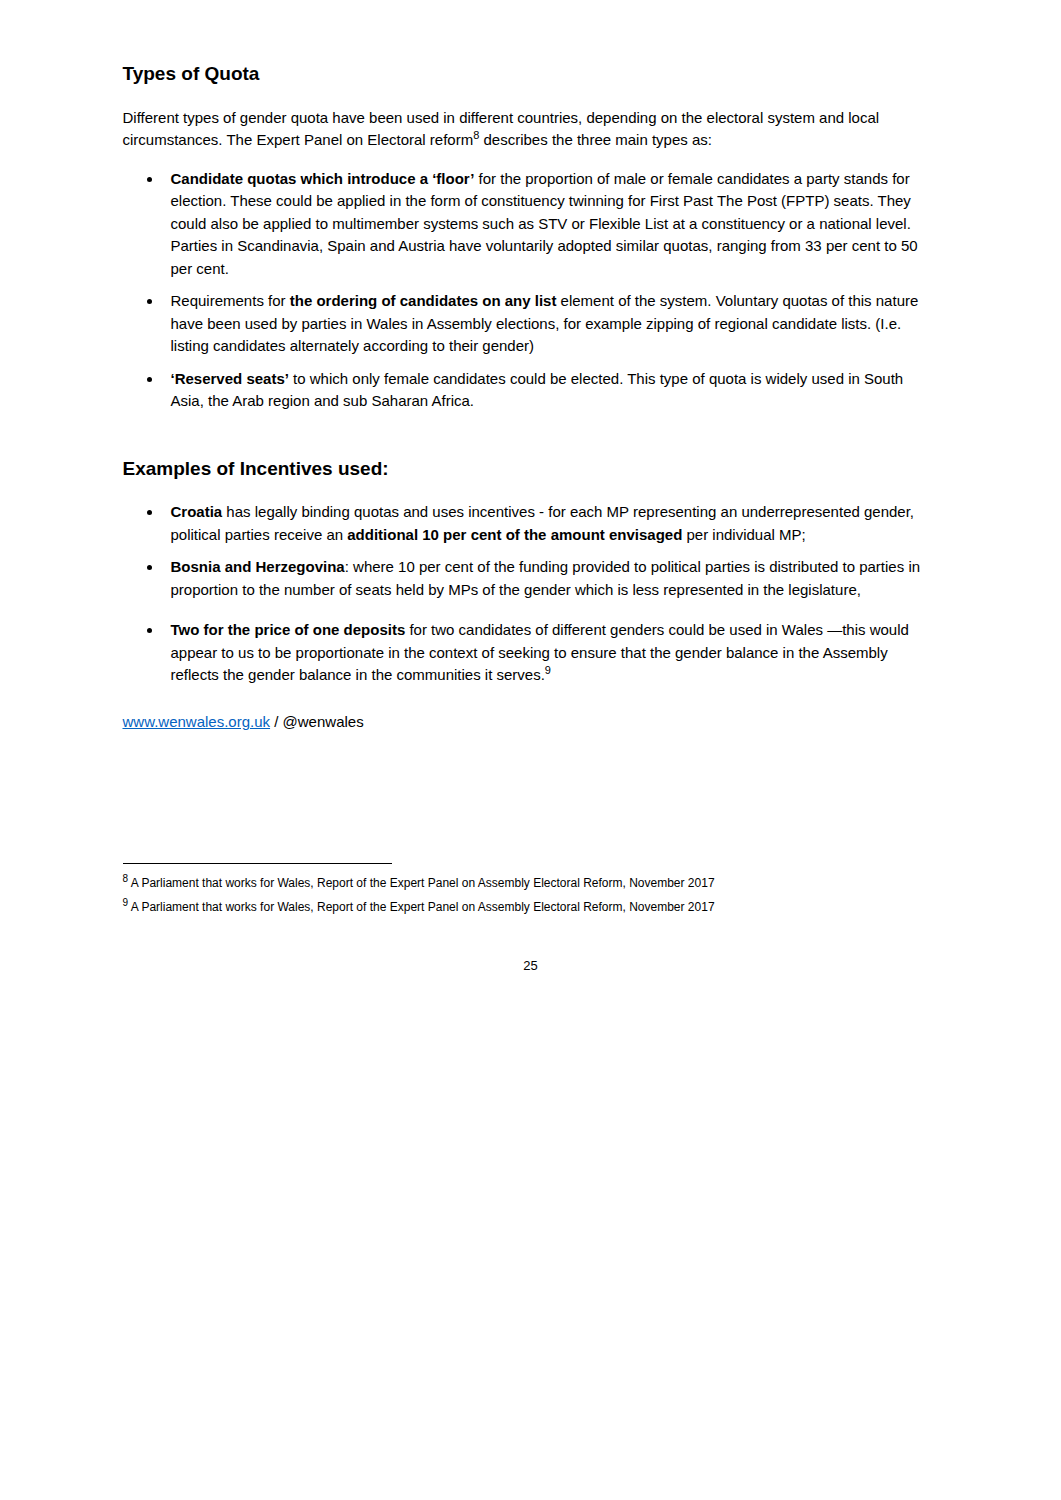Types of Quota
Different types of gender quota have been used in different countries, depending on the electoral system and local circumstances. The Expert Panel on Electoral reform8 describes the three main types as:
Candidate quotas which introduce a ‘floor’ for the proportion of male or female candidates a party stands for election. These could be applied in the form of constituency twinning for First Past The Post (FPTP) seats. They could also be applied to multimember systems such as STV or Flexible List at a constituency or a national level. Parties in Scandinavia, Spain and Austria have voluntarily adopted similar quotas, ranging from 33 per cent to 50 per cent.
Requirements for the ordering of candidates on any list element of the system. Voluntary quotas of this nature have been used by parties in Wales in Assembly elections, for example zipping of regional candidate lists. (I.e. listing candidates alternately according to their gender)
‘Reserved seats’ to which only female candidates could be elected. This type of quota is widely used in South Asia, the Arab region and sub Saharan Africa.
Examples of Incentives used:
Croatia has legally binding quotas and uses incentives - for each MP representing an underrepresented gender, political parties receive an additional 10 per cent of the amount envisaged per individual MP;
Bosnia and Herzegovina: where 10 per cent of the funding provided to political parties is distributed to parties in proportion to the number of seats held by MPs of the gender which is less represented in the legislature,
Two for the price of one deposits for two candidates of different genders could be used in Wales —this would appear to us to be proportionate in the context of seeking to ensure that the gender balance in the Assembly reflects the gender balance in the communities it serves.9
www.wenwales.org.uk / @wenwales
8 A Parliament that works for Wales, Report of the Expert Panel on Assembly Electoral Reform, November 2017
9 A Parliament that works for Wales, Report of the Expert Panel on Assembly Electoral Reform, November 2017
25